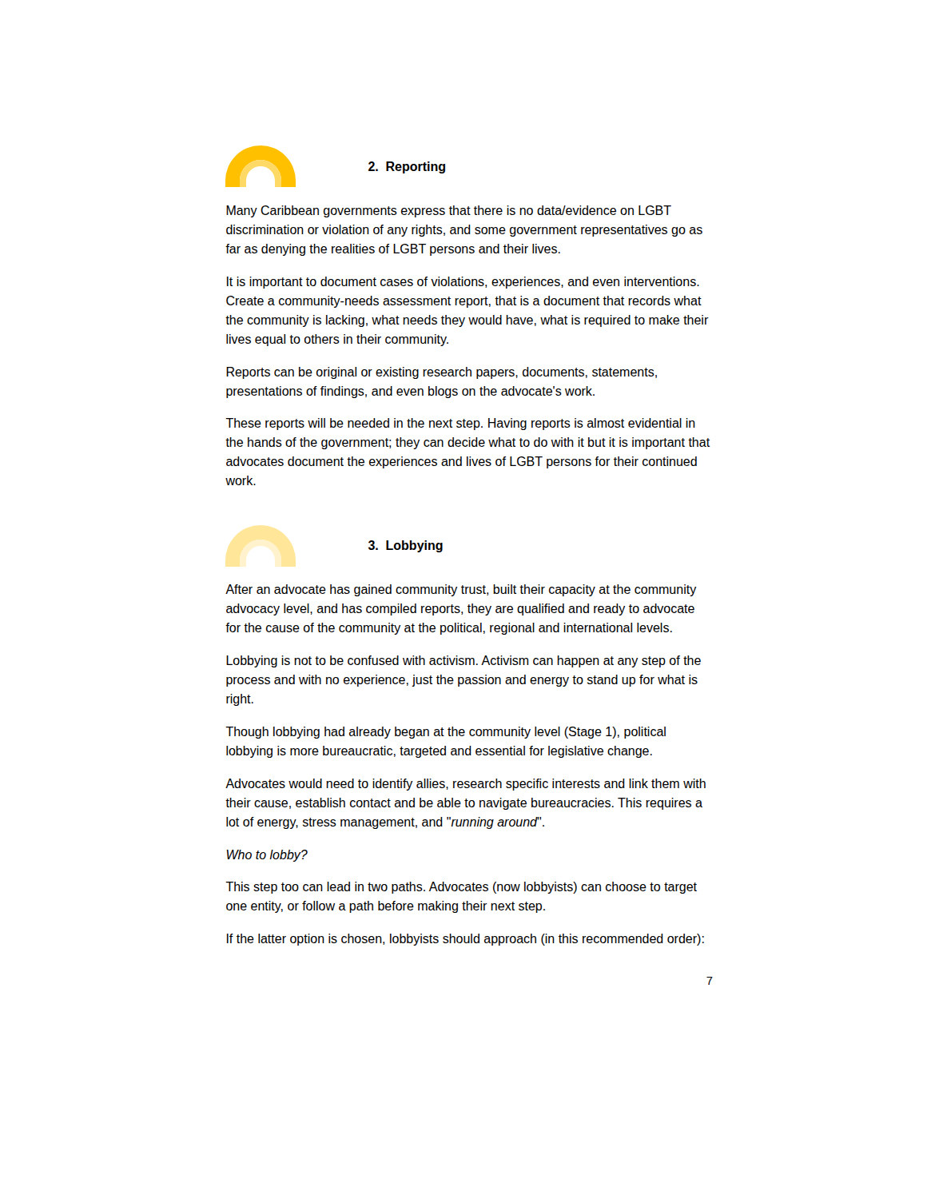2. Reporting
Many Caribbean governments express that there is no data/evidence on LGBT discrimination or violation of any rights, and some government representatives go as far as denying the realities of LGBT persons and their lives.
It is important to document cases of violations, experiences, and even interventions. Create a community-needs assessment report, that is a document that records what the community is lacking, what needs they would have, what is required to make their lives equal to others in their community.
Reports can be original or existing research papers, documents, statements, presentations of findings, and even blogs on the advocate's work.
These reports will be needed in the next step. Having reports is almost evidential in the hands of the government; they can decide what to do with it but it is important that advocates document the experiences and lives of LGBT persons for their continued work.
3. Lobbying
After an advocate has gained community trust, built their capacity at the community advocacy level, and has compiled reports, they are qualified and ready to advocate for the cause of the community at the political, regional and international levels.
Lobbying is not to be confused with activism. Activism can happen at any step of the process and with no experience, just the passion and energy to stand up for what is right.
Though lobbying had already began at the community level (Stage 1), political lobbying is more bureaucratic, targeted and essential for legislative change.
Advocates would need to identify allies, research specific interests and link them with their cause, establish contact and be able to navigate bureaucracies. This requires a lot of energy, stress management, and "running around".
Who to lobby?
This step too can lead in two paths. Advocates (now lobbyists) can choose to target one entity, or follow a path before making their next step.
If the latter option is chosen, lobbyists should approach (in this recommended order):
7